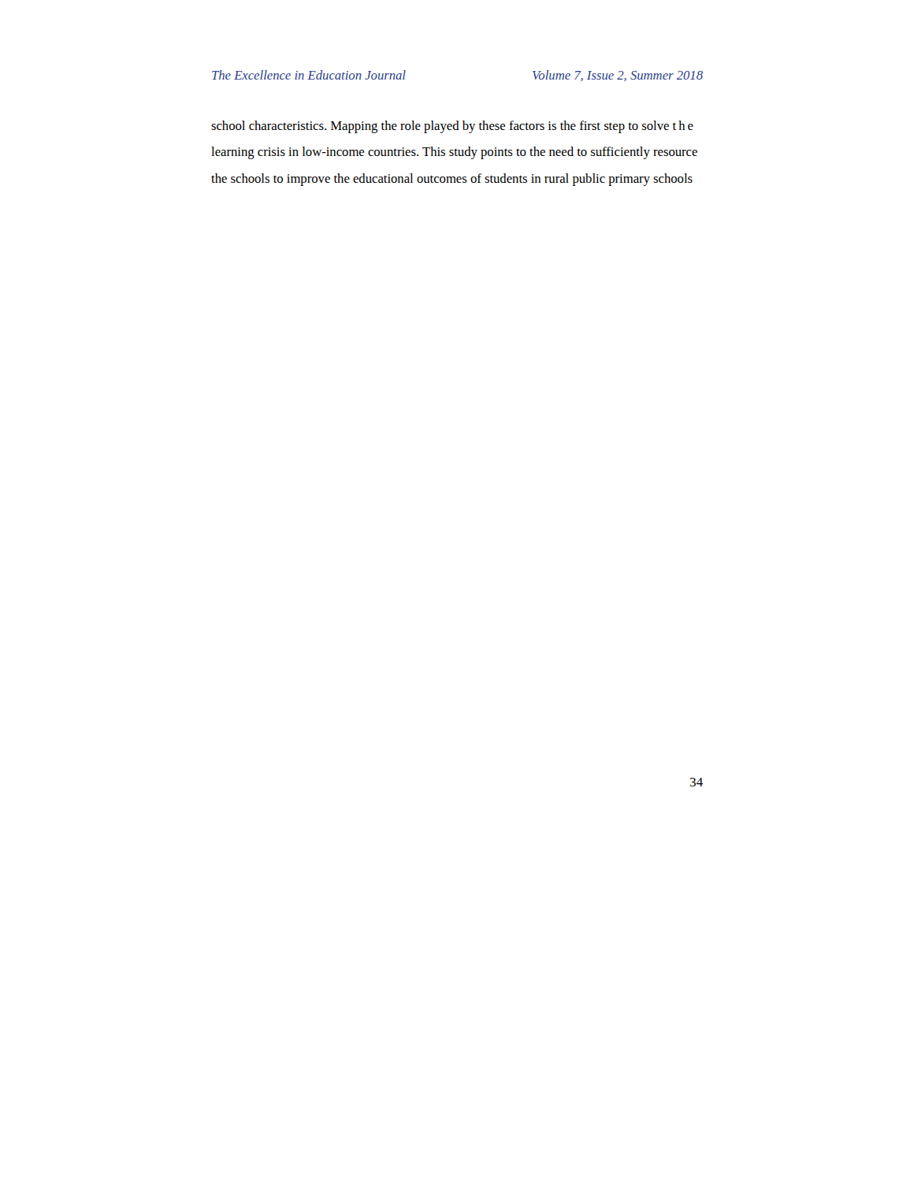The Excellence in Education Journal Volume 7, Issue 2, Summer 2018
school characteristics. Mapping the role played by these factors is the first step to solve the learning crisis in low-income countries. This study points to the need to sufficiently resource the schools to improve the educational outcomes of students in rural public primary schools
34